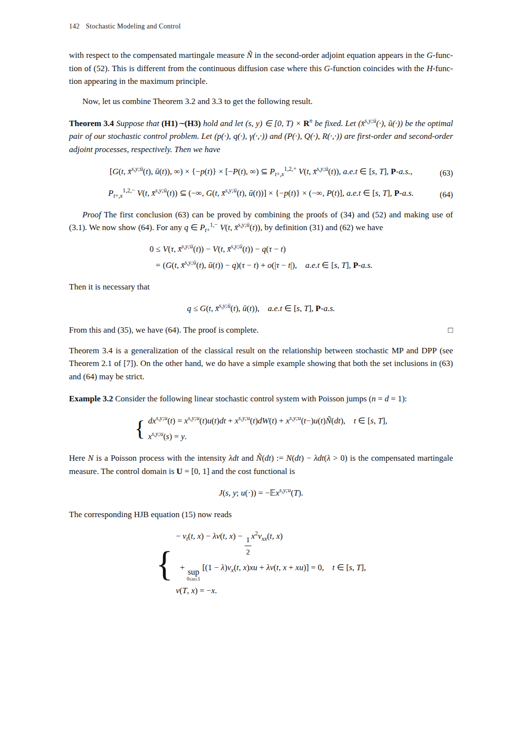142 Stochastic Modeling and Control
with respect to the compensated martingale measure Ñ in the second-order adjoint equation appears in the G-function of (52). This is different from the continuous diffusion case where this G-function coincides with the H-function appearing in the maximum principle.
Now, let us combine Theorem 3.2 and 3.3 to get the following result.
Theorem 3.4 Suppose that (H1)∼(H3) hold and let (s, y) ∈ [0, T) × Rn be fixed. Let (x̄s,y;ū(·), ū(·)) be the optimal pair of our stochastic control problem. Let (p(·), q(·), γ(·,·)) and (P(·), Q(·), R(·,·)) are first-order and second-order adjoint processes, respectively. Then we have
[G(t, x̄s,y;ū(t), ū(t)), ∞) × {−p(t)} × [−P(t), ∞) ⊆ Pt+,x1,2,+ V(t, x̄s,y;ū(t)), a.e.t ∈ [s, T], P-a.s., (63)
Pt+,x1,2,− V(t, x̄s,y;ū(t)) ⊆ (−∞, G(t, x̄s,y;ū(t), ū(t))] × {−p(t)} × (−∞, P(t)], a.e.t ∈ [s, T], P-a.s. (64)
Proof The first conclusion (63) can be proved by combining the proofs of (34) and (52) and making use of (3.1). We now show (64). For any q ∈ Pt+1,− V(t, x̄s,y;ū(t)), by definition (31) and (62) we have
0 ≤V(τ, x̄s,y;ū(t)) − V(t, x̄s,y;ū(t)) − q(τ − t) =(G(t, x̄s,y;ū(t), ū(t)) − q)(τ − t) + o(|τ − t|), a.e.t ∈ [s, T], P-a.s.
Then it is necessary that
q ≤ G(t, x̄s,y;ū(t), ū(t)), a.e.t ∈ [s, T], P-a.s.
From this and (35), we have (64). The proof is complete. □
Theorem 3.4 is a generalization of the classical result on the relationship between stochastic MP and DPP (see Theorem 2.1 of [7]). On the other hand, we do have a simple example showing that both the set inclusions in (63) and (64) may be strict.
Example 3.2 Consider the following linear stochastic control system with Poisson jumps (n = d = 1):
{ dxs,y;u(t) = xs,y;u(t)u(t)dt + xs,y;u(t)dW(t) + xs,y;u(t−)u(t)Ñ(dt), t ∈ [s, T], xs,y;u(s) = y.
Here N is a Poisson process with the intensity λdt and Ñ(dt) := N(dt) − λdt(λ > 0) is the compensated martingale measure. The control domain is U = [0, 1] and the cost functional is
J(s, y; u(·)) = −𝔼xs,y;u(T).
The corresponding HJB equation (15) now reads
{ − vt(t, x) − λv(t, x) − 12 x2vxx(t, x) + sup 0≤u≤1 [(1 − λ)vx(t, x)xu + λv(t, x + xu)] = 0, t ∈ [s, T], v(T, x) = −x.